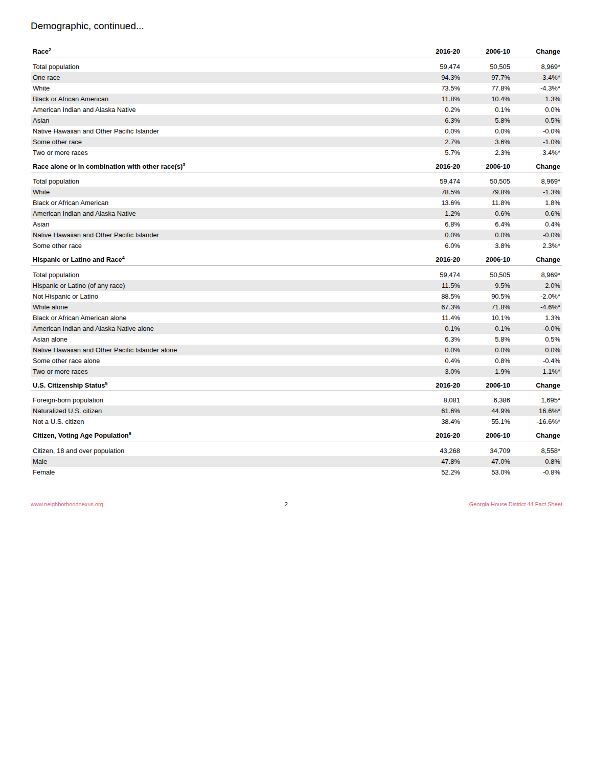Demographic, continued...
Race
| Race 2 | 2016-20 | 2006-10 | Change |
| --- | --- | --- | --- |
| Total population | 59,474 | 50,505 | 8,969* |
| One race | 94.3% | 97.7% | -3.4%* |
| White | 73.5% | 77.8% | -4.3%* |
| Black or African American | 11.8% | 10.4% | 1.3% |
| American Indian and Alaska Native | 0.2% | 0.1% | 0.0% |
| Asian | 6.3% | 5.8% | 0.5% |
| Native Hawaiian and Other Pacific Islander | 0.0% | 0.0% | -0.0% |
| Some other race | 2.7% | 3.6% | -1.0% |
| Two or more races | 5.7% | 2.3% | 3.4%* |
| Race alone or in combination with other race(s) 3 | 2016-20 | 2006-10 | Change |
| --- | --- | --- | --- |
| Total population | 59,474 | 50,505 | 8,969* |
| White | 78.5% | 79.8% | -1.3% |
| Black or African American | 13.6% | 11.8% | 1.8% |
| American Indian and Alaska Native | 1.2% | 0.6% | 0.6% |
| Asian | 6.8% | 6.4% | 0.4% |
| Native Hawaiian and Other Pacific Islander | 0.0% | 0.0% | -0.0% |
| Some other race | 6.0% | 3.8% | 2.3%* |
| Hispanic or Latino and Race 4 | 2016-20 | 2006-10 | Change |
| --- | --- | --- | --- |
| Total population | 59,474 | 50,505 | 8,969* |
| Hispanic or Latino (of any race) | 11.5% | 9.5% | 2.0% |
| Not Hispanic or Latino | 88.5% | 90.5% | -2.0%* |
| White alone | 67.3% | 71.8% | -4.6%* |
| Black or African American alone | 11.4% | 10.1% | 1.3% |
| American Indian and Alaska Native alone | 0.1% | 0.1% | -0.0% |
| Asian alone | 6.3% | 5.8% | 0.5% |
| Native Hawaiian and Other Pacific Islander alone | 0.0% | 0.0% | 0.0% |
| Some other race alone | 0.4% | 0.8% | -0.4% |
| Two or more races | 3.0% | 1.9% | 1.1%* |
| U.S. Citizenship Status 5 | 2016-20 | 2006-10 | Change |
| --- | --- | --- | --- |
| Foreign-born population | 8,081 | 6,386 | 1,695* |
| Naturalized U.S. citizen | 61.6% | 44.9% | 16.6%* |
| Not a U.S. citizen | 38.4% | 55.1% | -16.6%* |
| Citizen, Voting Age Population 6 | 2016-20 | 2006-10 | Change |
| --- | --- | --- | --- |
| Citizen, 18 and over population | 43,268 | 34,709 | 8,558* |
| Male | 47.8% | 47.0% | 0.8% |
| Female | 52.2% | 53.0% | -0.8% |
www.neighborhoodnexus.org 2 Georgia House District 44 Fact Sheet